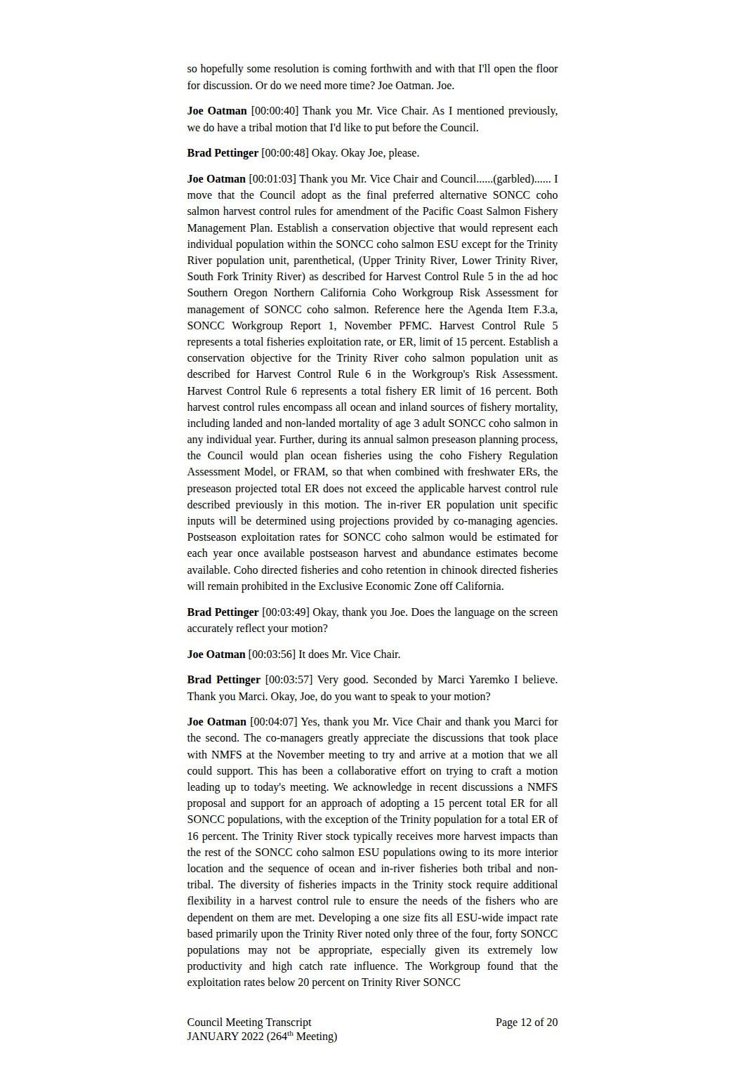so hopefully some resolution is coming forthwith and with that I'll open the floor for discussion. Or do we need more time? Joe Oatman. Joe.
Joe Oatman [00:00:40] Thank you Mr. Vice Chair. As I mentioned previously, we do have a tribal motion that I'd like to put before the Council.
Brad Pettinger [00:00:48] Okay. Okay Joe, please.
Joe Oatman [00:01:03] Thank you Mr. Vice Chair and Council......(garbled)...... I move that the Council adopt as the final preferred alternative SONCC coho salmon harvest control rules for amendment of the Pacific Coast Salmon Fishery Management Plan. Establish a conservation objective that would represent each individual population within the SONCC coho salmon ESU except for the Trinity River population unit, parenthetical, (Upper Trinity River, Lower Trinity River, South Fork Trinity River) as described for Harvest Control Rule 5 in the ad hoc Southern Oregon Northern California Coho Workgroup Risk Assessment for management of SONCC coho salmon. Reference here the Agenda Item F.3.a, SONCC Workgroup Report 1, November PFMC. Harvest Control Rule 5 represents a total fisheries exploitation rate, or ER, limit of 15 percent. Establish a conservation objective for the Trinity River coho salmon population unit as described for Harvest Control Rule 6 in the Workgroup's Risk Assessment. Harvest Control Rule 6 represents a total fishery ER limit of 16 percent. Both harvest control rules encompass all ocean and inland sources of fishery mortality, including landed and non-landed mortality of age 3 adult SONCC coho salmon in any individual year. Further, during its annual salmon preseason planning process, the Council would plan ocean fisheries using the coho Fishery Regulation Assessment Model, or FRAM, so that when combined with freshwater ERs, the preseason projected total ER does not exceed the applicable harvest control rule described previously in this motion. The in-river ER population unit specific inputs will be determined using projections provided by co-managing agencies. Postseason exploitation rates for SONCC coho salmon would be estimated for each year once available postseason harvest and abundance estimates become available. Coho directed fisheries and coho retention in chinook directed fisheries will remain prohibited in the Exclusive Economic Zone off California.
Brad Pettinger [00:03:49] Okay, thank you Joe. Does the language on the screen accurately reflect your motion?
Joe Oatman [00:03:56] It does Mr. Vice Chair.
Brad Pettinger [00:03:57] Very good. Seconded by Marci Yaremko I believe. Thank you Marci. Okay, Joe, do you want to speak to your motion?
Joe Oatman [00:04:07] Yes, thank you Mr. Vice Chair and thank you Marci for the second. The co-managers greatly appreciate the discussions that took place with NMFS at the November meeting to try and arrive at a motion that we all could support. This has been a collaborative effort on trying to craft a motion leading up to today's meeting. We acknowledge in recent discussions a NMFS proposal and support for an approach of adopting a 15 percent total ER for all SONCC populations, with the exception of the Trinity population for a total ER of 16 percent. The Trinity River stock typically receives more harvest impacts than the rest of the SONCC coho salmon ESU populations owing to its more interior location and the sequence of ocean and in-river fisheries both tribal and non-tribal. The diversity of fisheries impacts in the Trinity stock require additional flexibility in a harvest control rule to ensure the needs of the fishers who are dependent on them are met. Developing a one size fits all ESU-wide impact rate based primarily upon the Trinity River noted only three of the four, forty SONCC populations may not be appropriate, especially given its extremely low productivity and high catch rate influence. The Workgroup found that the exploitation rates below 20 percent on Trinity River SONCC
Council Meeting Transcript
Page 12 of 20
JANUARY 2022 (264th Meeting)